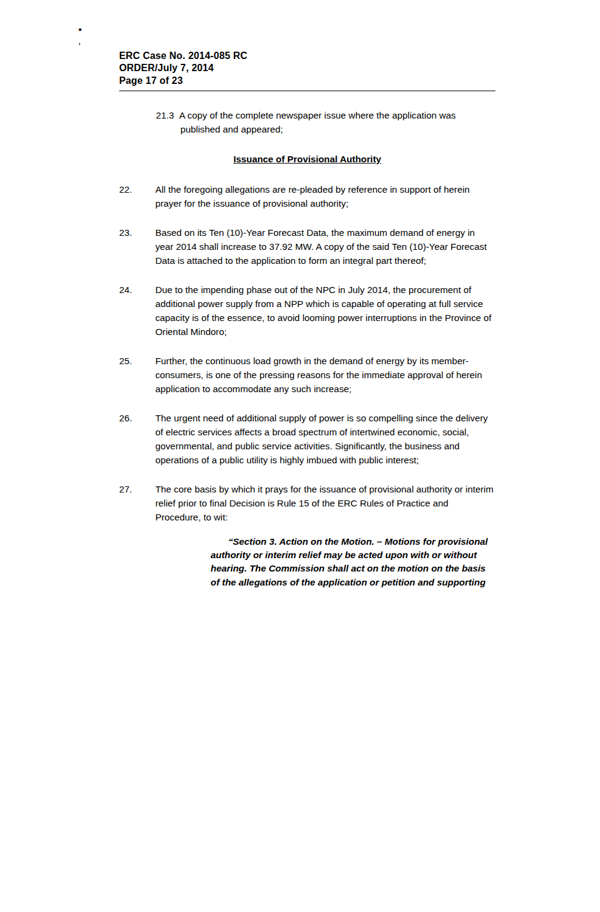•
’
ERC Case No. 2014-085 RC
ORDER/July 7, 2014
Page 17 of 23
21.3 A copy of the complete newspaper issue where the application was published and appeared;
Issuance of Provisional Authority
22. All the foregoing allegations are re-pleaded by reference in support of herein prayer for the issuance of provisional authority;
23. Based on its Ten (10)-Year Forecast Data, the maximum demand of energy in year 2014 shall increase to 37.92 MW. A copy of the said Ten (10)-Year Forecast Data is attached to the application to form an integral part thereof;
24. Due to the impending phase out of the NPC in July 2014, the procurement of additional power supply from a NPP which is capable of operating at full service capacity is of the essence, to avoid looming power interruptions in the Province of Oriental Mindoro;
25. Further, the continuous load growth in the demand of energy by its member-consumers, is one of the pressing reasons for the immediate approval of herein application to accommodate any such increase;
26. The urgent need of additional supply of power is so compelling since the delivery of electric services affects a broad spectrum of intertwined economic, social, governmental, and public service activities. Significantly, the business and operations of a public utility is highly imbued with public interest;
27. The core basis by which it prays for the issuance of provisional authority or interim relief prior to final Decision is Rule 15 of the ERC Rules of Practice and Procedure, to wit:
“Section 3. Action on the Motion. – Motions for provisional authority or interim relief may be acted upon with or without hearing. The Commission shall act on the motion on the basis of the allegations of the application or petition and supporting